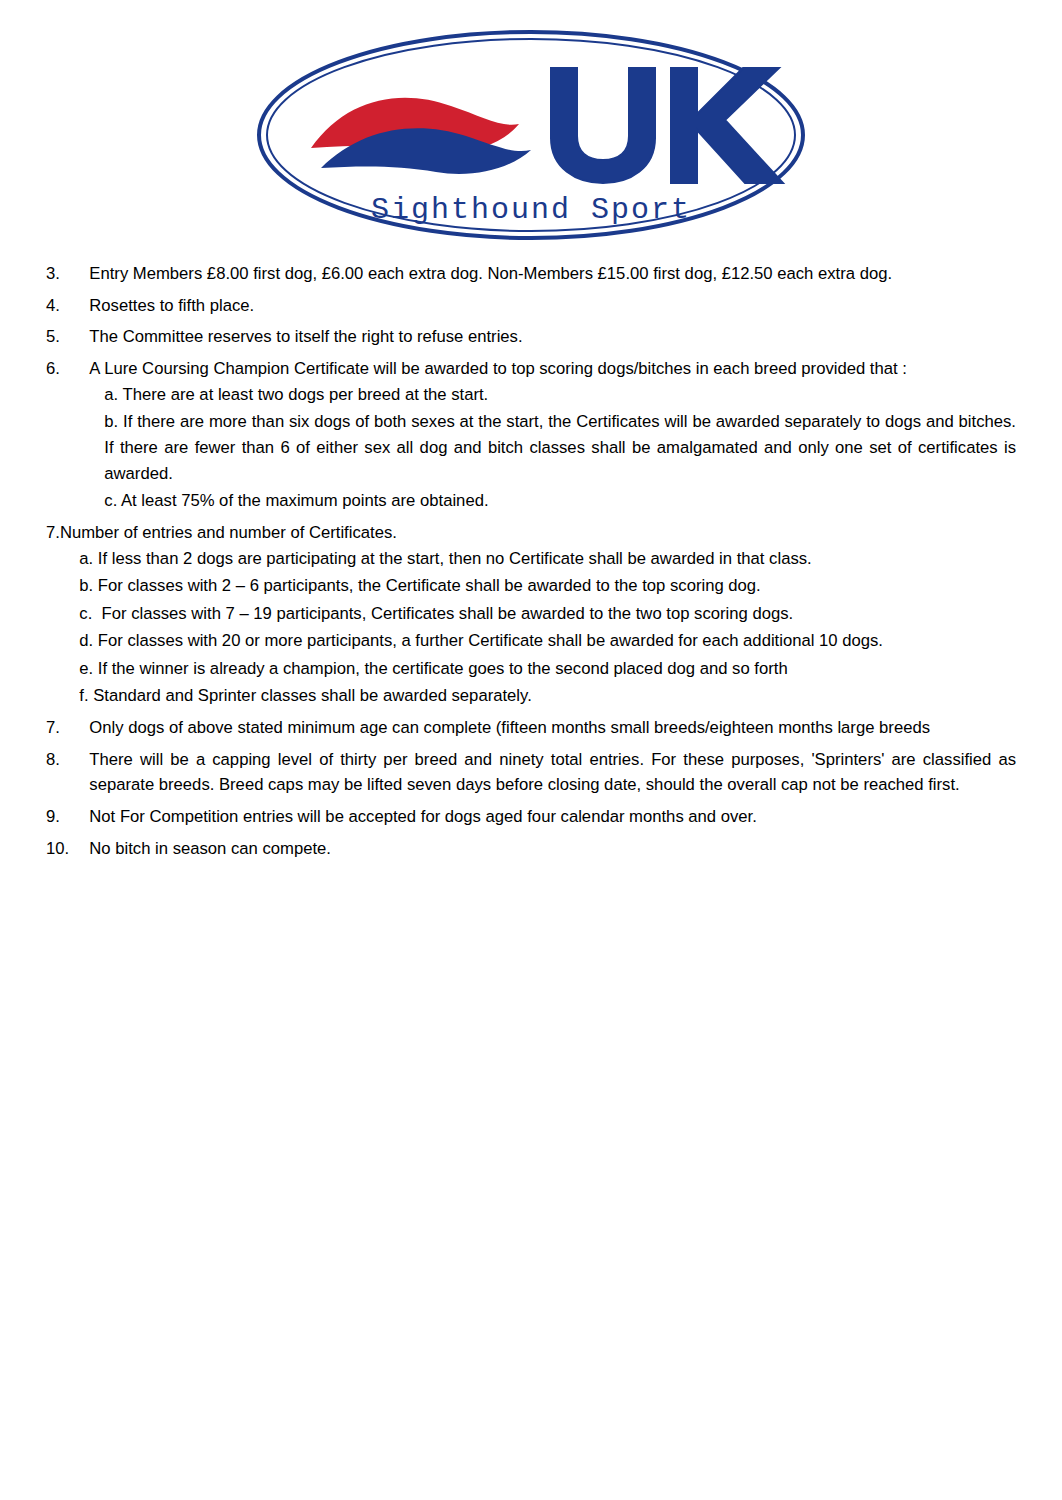Sighthound Sport
3. Entry Members £8.00 first dog, £6.00 each extra dog. Non-Members £15.00 first dog, £12.50 each extra dog.
4. Rosettes to fifth place.
5. The Committee reserves to itself the right to refuse entries.
6. A Lure Coursing Champion Certificate will be awarded to top scoring dogs/bitches in each breed provided that :
a. There are at least two dogs per breed at the start.
b. If there are more than six dogs of both sexes at the start, the Certificates will be awarded separately to dogs and bitches. If there are fewer than 6 of either sex all dog and bitch classes shall be amalgamated and only one set of certificates is awarded.
c. At least 75% of the maximum points are obtained.
7.Number of entries and number of Certificates.
a. If less than 2 dogs are participating at the start, then no Certificate shall be awarded in that class.
b. For classes with 2 – 6 participants, the Certificate shall be awarded to the top scoring dog.
c. For classes with 7 – 19 participants, Certificates shall be awarded to the two top scoring dogs.
d. For classes with 20 or more participants, a further Certificate shall be awarded for each additional 10 dogs.
e. If the winner is already a champion, the certificate goes to the second placed dog and so forth
f. Standard and Sprinter classes shall be awarded separately.
7. Only dogs of above stated minimum age can complete (fifteen months small breeds/eighteen months large breeds
8. There will be a capping level of thirty per breed and ninety total entries. For these purposes, 'Sprinters' are classified as separate breeds. Breed caps may be lifted seven days before closing date, should the overall cap not be reached first.
9. Not For Competition entries will be accepted for dogs aged four calendar months and over.
10. No bitch in season can compete.